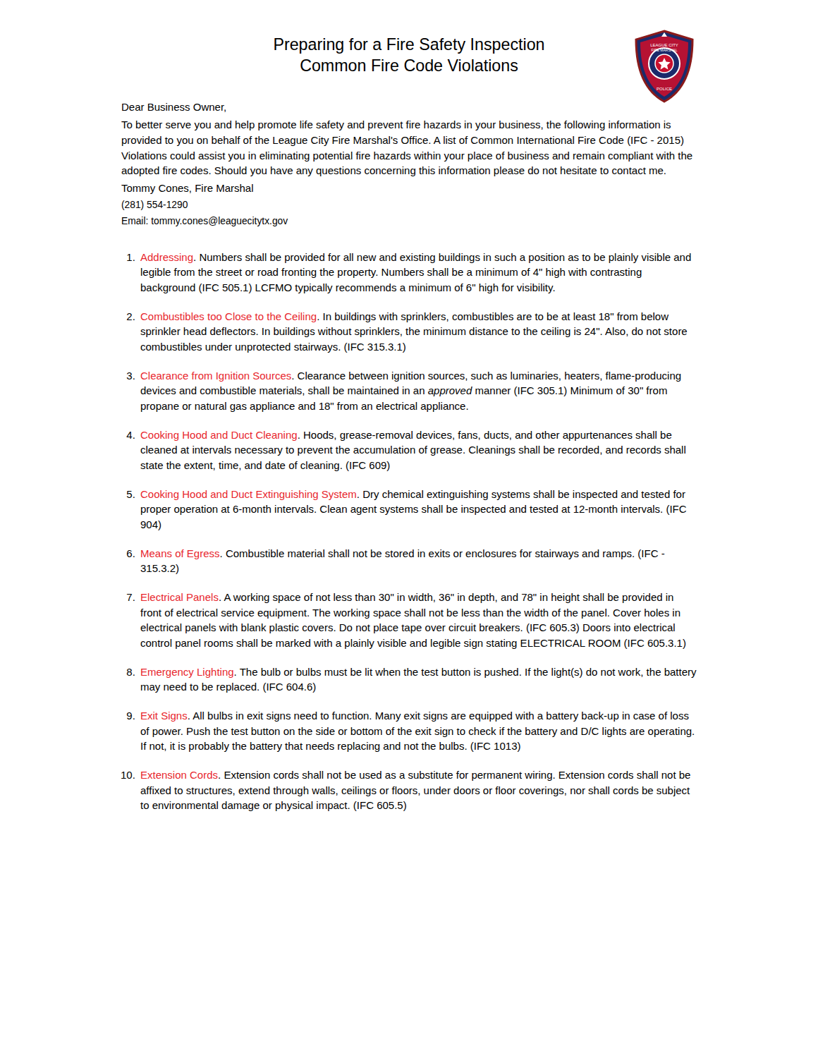Preparing for a Fire Safety Inspection
Common Fire Code Violations
LEAGUE CITY FIRE MARSHAL POLICE
Dear Business Owner,
To better serve you and help promote life safety and prevent fire hazards in your business, the following information is provided to you on behalf of the League City Fire Marshal's Office. A list of Common International Fire Code (IFC - 2015) Violations could assist you in eliminating potential fire hazards within your place of business and remain compliant with the adopted fire codes. Should you have any questions concerning this information please do not hesitate to contact me.
Tommy Cones, Fire Marshal
(281) 554-1290
Email: tommy.cones@leaguecitytx.gov
Addressing. Numbers shall be provided for all new and existing buildings in such a position as to be plainly visible and legible from the street or road fronting the property. Numbers shall be a minimum of 4" high with contrasting background (IFC 505.1) LCFMO typically recommends a minimum of 6" high for visibility.
Combustibles too Close to the Ceiling. In buildings with sprinklers, combustibles are to be at least 18" from below sprinkler head deflectors. In buildings without sprinklers, the minimum distance to the ceiling is 24". Also, do not store combustibles under unprotected stairways. (IFC 315.3.1)
Clearance from Ignition Sources. Clearance between ignition sources, such as luminaries, heaters, flame-producing devices and combustible materials, shall be maintained in an approved manner (IFC 305.1) Minimum of 30" from propane or natural gas appliance and 18" from an electrical appliance.
Cooking Hood and Duct Cleaning. Hoods, grease-removal devices, fans, ducts, and other appurtenances shall be cleaned at intervals necessary to prevent the accumulation of grease. Cleanings shall be recorded, and records shall state the extent, time, and date of cleaning. (IFC 609)
Cooking Hood and Duct Extinguishing System. Dry chemical extinguishing systems shall be inspected and tested for proper operation at 6-month intervals. Clean agent systems shall be inspected and tested at 12-month intervals. (IFC 904)
Means of Egress. Combustible material shall not be stored in exits or enclosures for stairways and ramps. (IFC - 315.3.2)
Electrical Panels. A working space of not less than 30" in width, 36" in depth, and 78" in height shall be provided in front of electrical service equipment. The working space shall not be less than the width of the panel. Cover holes in electrical panels with blank plastic covers. Do not place tape over circuit breakers. (IFC 605.3) Doors into electrical control panel rooms shall be marked with a plainly visible and legible sign stating ELECTRICAL ROOM (IFC 605.3.1)
Emergency Lighting. The bulb or bulbs must be lit when the test button is pushed. If the light(s) do not work, the battery may need to be replaced. (IFC 604.6)
Exit Signs. All bulbs in exit signs need to function. Many exit signs are equipped with a battery back-up in case of loss of power. Push the test button on the side or bottom of the exit sign to check if the battery and D/C lights are operating. If not, it is probably the battery that needs replacing and not the bulbs. (IFC 1013)
Extension Cords. Extension cords shall not be used as a substitute for permanent wiring. Extension cords shall not be affixed to structures, extend through walls, ceilings or floors, under doors or floor coverings, nor shall cords be subject to environmental damage or physical impact. (IFC 605.5)